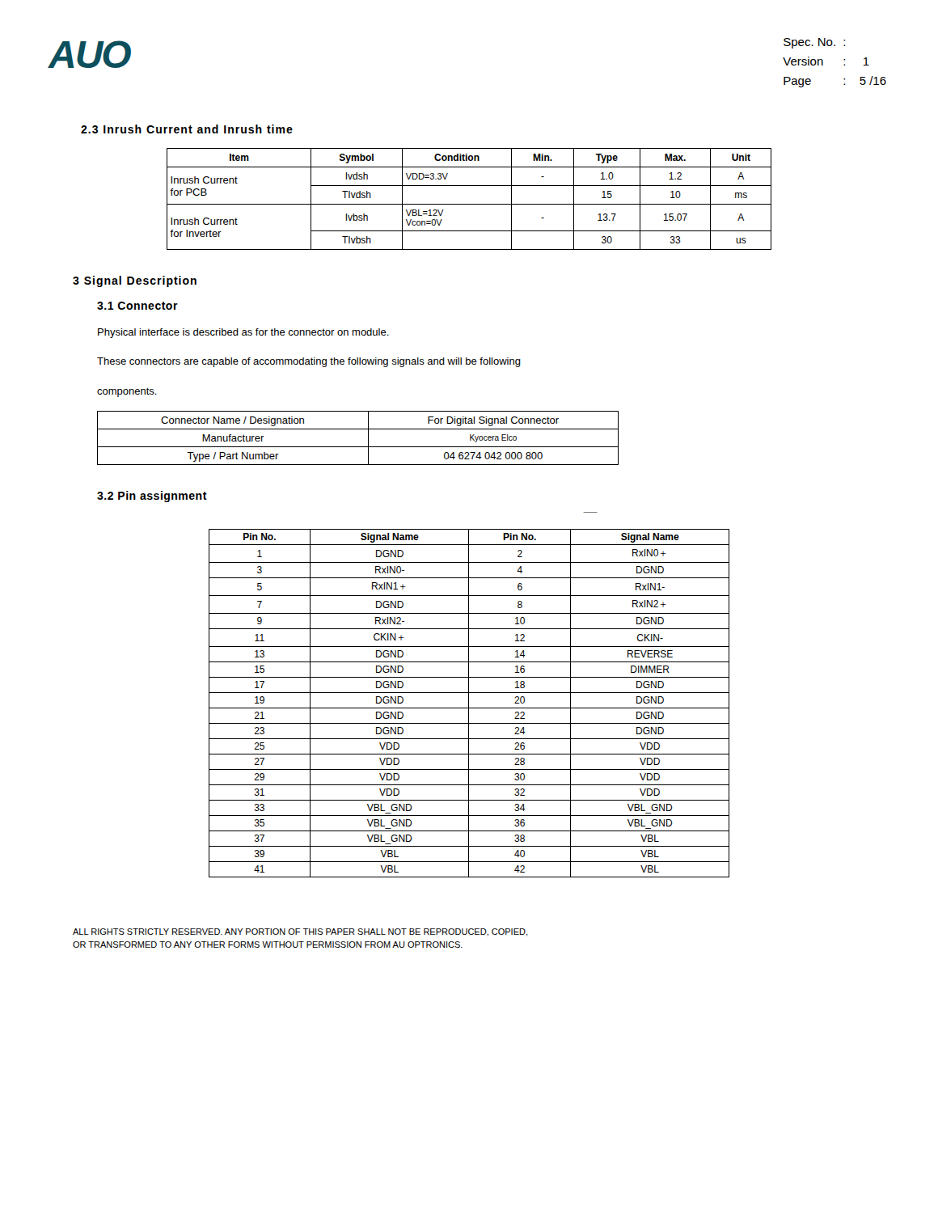AUO
| Spec. No. | : | |
| Version | : | 1 |
| Page | : | 5 /16 |
2.3 Inrush Current and Inrush time
| Item | Symbol | Condition | Min. | Type | Max. | Unit |
| --- | --- | --- | --- | --- | --- | --- |
| Inrush Current for PCB | Ivdsh | VDD=3.3V | - | 1.0 | 1.2 | A |
| TIvdsh | | | 15 | 10 | ms |
| Inrush Current for Inverter | Ivbsh | VBL=12V Vcon=0V | - | 13.7 | 15.07 | A |
| TIvbsh | | | 30 | 33 | us |
3 Signal Description
3.1 Connector
Physical interface is described as for the connector on module.
These connectors are capable of accommodating the following signals and will be following
components.
| Connector Name / Designation | For Digital Signal Connector |
| Manufacturer | Kyocera Elco |
| Type / Part Number | 04 6274 042 000 800 |
3.2 Pin assignment
___
| Pin No. | Signal Name | Pin No. | Signal Name |
| --- | --- | --- | --- |
| 1 | DGND | 2 | RxIN0＋ |
| 3 | RxIN0- | 4 | DGND |
| 5 | RxIN1＋ | 6 | RxIN1- |
| 7 | DGND | 8 | RxIN2＋ |
| 9 | RxIN2- | 10 | DGND |
| 11 | CKIN＋ | 12 | CKIN- |
| 13 | DGND | 14 | REVERSE |
| 15 | DGND | 16 | DIMMER |
| 17 | DGND | 18 | DGND |
| 19 | DGND | 20 | DGND |
| 21 | DGND | 22 | DGND |
| 23 | DGND | 24 | DGND |
| 25 | VDD | 26 | VDD |
| 27 | VDD | 28 | VDD |
| 29 | VDD | 30 | VDD |
| 31 | VDD | 32 | VDD |
| 33 | VBL_GND | 34 | VBL_GND |
| 35 | VBL_GND | 36 | VBL_GND |
| 37 | VBL_GND | 38 | VBL |
| 39 | VBL | 40 | VBL |
| 41 | VBL | 42 | VBL |
ALL RIGHTS STRICTLY RESERVED. ANY PORTION OF THIS PAPER SHALL NOT BE REPRODUCED, COPIED,
OR TRANSFORMED TO ANY OTHER FORMS WITHOUT PERMISSION FROM AU OPTRONICS.